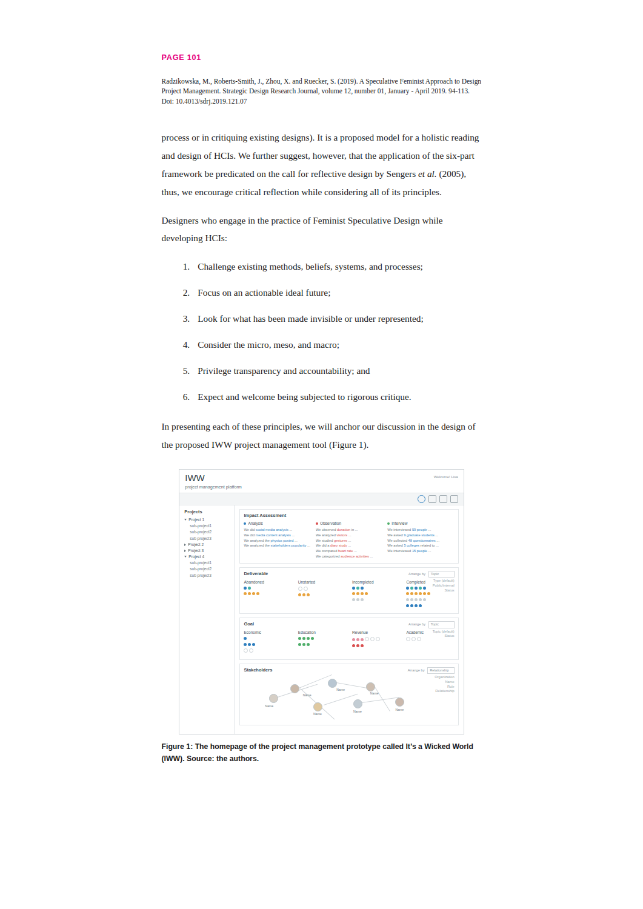PAGE 101
Radzikowska, M., Roberts-Smith, J., Zhou, X. and Ruecker, S. (2019). A Speculative Feminist Approach to Design Project Management. Strategic Design Research Journal, volume 12, number 01, January - April 2019. 94-113. Doi: 10.4013/sdrj.2019.121.07
process or in critiquing existing designs). It is a proposed model for a holistic reading and design of HCIs. We further suggest, however, that the application of the six-part framework be predicated on the call for reflective design by Sengers et al. (2005), thus, we encourage critical reflection while considering all of its principles.
Designers who engage in the practice of Feminist Speculative Design while developing HCIs:
Challenge existing methods, beliefs, systems, and processes;
Focus on an actionable ideal future;
Look for what has been made invisible or under represented;
Consider the micro, meso, and macro;
Privilege transparency and accountability; and
Expect and welcome being subjected to rigorous critique.
In presenting each of these principles, we will anchor our discussion in the design of the proposed IWW project management tool (Figure 1).
IWW
project management platform
Welcome! Lisa
Projects
Project 1
sub-project1
sub-project2
sub project3
Project 2
Project 3
Project 4
sub-project1
sub-project2
sub project3
Impact Assessment
Analysis
We did social media analysis ...
We did media content analysis ...
We analyzed the physics posted ...
We analyzed the stakeholders popularity ...
Observation
We observed donation in ...
We analyzed visitors ...
We studied gestures ...
We did a diary study ...
We compared heart rate ...
We categorized audience activities ...
Interview
We interviewed 59 people ...
We asked 9 graduate students ...
We collected 48 questionnaires ...
We asked 3 colleges related to ...
We interviewed 15 people ...
Deliverable
Arrange by Topic
Type (default)
Public/internal
Status
Abandoned
Unstarted
Incompleted
Completed
Goal
Arrange by Topic
Topic (default)
Status
Economic
Education
Revenue
Academic
Stakeholders
Arrange by Relationship
Organization
Name
Role
Relationship
Name
Name
Name
Name
Name
Name
Name
Figure 1: The homepage of the project management prototype called It’s a Wicked World (IWW). Source: the authors.